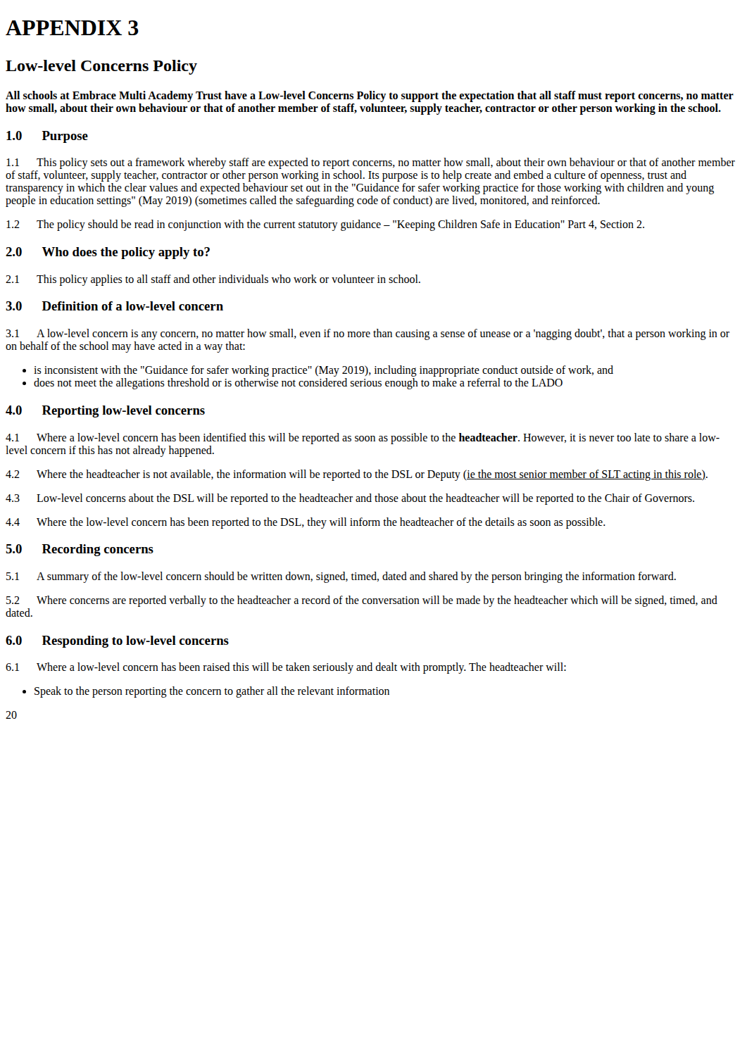APPENDIX 3
Low-level Concerns Policy
All schools at Embrace Multi Academy Trust have a Low-level Concerns Policy to support the expectation that all staff must report concerns, no matter how small, about their own behaviour or that of another member of staff, volunteer, supply teacher, contractor or other person working in the school.
1.0 Purpose
1.1 This policy sets out a framework whereby staff are expected to report concerns, no matter how small, about their own behaviour or that of another member of staff, volunteer, supply teacher, contractor or other person working in school. Its purpose is to help create and embed a culture of openness, trust and transparency in which the clear values and expected behaviour set out in the "Guidance for safer working practice for those working with children and young people in education settings" (May 2019) (sometimes called the safeguarding code of conduct) are lived, monitored, and reinforced.
1.2 The policy should be read in conjunction with the current statutory guidance – "Keeping Children Safe in Education" Part 4, Section 2.
2.0 Who does the policy apply to?
2.1 This policy applies to all staff and other individuals who work or volunteer in school.
3.0 Definition of a low-level concern
3.1 A low-level concern is any concern, no matter how small, even if no more than causing a sense of unease or a 'nagging doubt', that a person working in or on behalf of the school may have acted in a way that:
is inconsistent with the "Guidance for safer working practice" (May 2019), including inappropriate conduct outside of work, and
does not meet the allegations threshold or is otherwise not considered serious enough to make a referral to the LADO
4.0 Reporting low-level concerns
4.1 Where a low-level concern has been identified this will be reported as soon as possible to the headteacher. However, it is never too late to share a low-level concern if this has not already happened.
4.2 Where the headteacher is not available, the information will be reported to the DSL or Deputy (ie the most senior member of SLT acting in this role).
4.3 Low-level concerns about the DSL will be reported to the headteacher and those about the headteacher will be reported to the Chair of Governors.
4.4 Where the low-level concern has been reported to the DSL, they will inform the headteacher of the details as soon as possible.
5.0 Recording concerns
5.1 A summary of the low-level concern should be written down, signed, timed, dated and shared by the person bringing the information forward.
5.2 Where concerns are reported verbally to the headteacher a record of the conversation will be made by the headteacher which will be signed, timed, and dated.
6.0 Responding to low-level concerns
6.1 Where a low-level concern has been raised this will be taken seriously and dealt with promptly. The headteacher will:
Speak to the person reporting the concern to gather all the relevant information
20